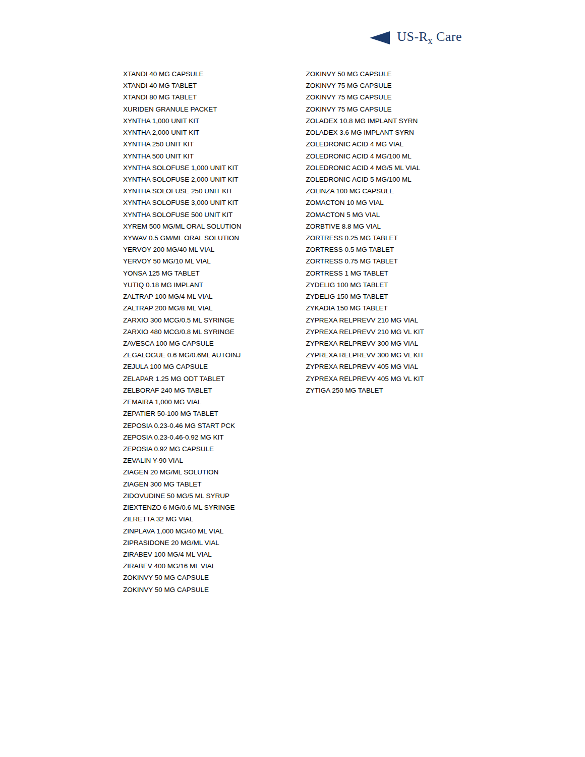US-Rx Care
XTANDI 40 MG CAPSULE
XTANDI 40 MG TABLET
XTANDI 80 MG TABLET
XURIDEN GRANULE PACKET
XYNTHA 1,000 UNIT KIT
XYNTHA 2,000 UNIT KIT
XYNTHA 250 UNIT KIT
XYNTHA 500 UNIT KIT
XYNTHA SOLOFUSE 1,000 UNIT KIT
XYNTHA SOLOFUSE 2,000 UNIT KIT
XYNTHA SOLOFUSE 250 UNIT KIT
XYNTHA SOLOFUSE 3,000 UNIT KIT
XYNTHA SOLOFUSE 500 UNIT KIT
XYREM 500 MG/ML ORAL SOLUTION
XYWAV 0.5 GM/ML ORAL SOLUTION
YERVOY 200 MG/40 ML VIAL
YERVOY 50 MG/10 ML VIAL
YONSA 125 MG TABLET
YUTIQ 0.18 MG IMPLANT
ZALTRAP 100 MG/4 ML VIAL
ZALTRAP 200 MG/8 ML VIAL
ZARXIO 300 MCG/0.5 ML SYRINGE
ZARXIO 480 MCG/0.8 ML SYRINGE
ZAVESCA 100 MG CAPSULE
ZEGALOGUE 0.6 MG/0.6ML AUTOINJ
ZEJULA 100 MG CAPSULE
ZELAPAR 1.25 MG ODT TABLET
ZELBORAF 240 MG TABLET
ZEMAIRA 1,000 MG VIAL
ZEPATIER 50-100 MG TABLET
ZEPOSIA 0.23-0.46 MG START PCK
ZEPOSIA 0.23-0.46-0.92 MG KIT
ZEPOSIA 0.92 MG CAPSULE
ZEVALIN Y-90 VIAL
ZIAGEN 20 MG/ML SOLUTION
ZIAGEN 300 MG TABLET
ZIDOVUDINE 50 MG/5 ML SYRUP
ZIEXTENZO 6 MG/0.6 ML SYRINGE
ZILRETTA 32 MG VIAL
ZINPLAVA 1,000 MG/40 ML VIAL
ZIPRASIDONE 20 MG/ML VIAL
ZIRABEV 100 MG/4 ML VIAL
ZIRABEV 400 MG/16 ML VIAL
ZOKINVY 50 MG CAPSULE
ZOKINVY 50 MG CAPSULE
ZOKINVY 50 MG CAPSULE
ZOKINVY 75 MG CAPSULE
ZOKINVY 75 MG CAPSULE
ZOKINVY 75 MG CAPSULE
ZOLADEX 10.8 MG IMPLANT SYRN
ZOLADEX 3.6 MG IMPLANT SYRN
ZOLEDRONIC ACID 4 MG VIAL
ZOLEDRONIC ACID 4 MG/100 ML
ZOLEDRONIC ACID 4 MG/5 ML VIAL
ZOLEDRONIC ACID 5 MG/100 ML
ZOLINZA 100 MG CAPSULE
ZOMACTON 10 MG VIAL
ZOMACTON 5 MG VIAL
ZORBTIVE 8.8 MG VIAL
ZORTRESS 0.25 MG TABLET
ZORTRESS 0.5 MG TABLET
ZORTRESS 0.75 MG TABLET
ZORTRESS 1 MG TABLET
ZYDELIG 100 MG TABLET
ZYDELIG 150 MG TABLET
ZYKADIA 150 MG TABLET
ZYPREXA RELPREVV 210 MG VIAL
ZYPREXA RELPREVV 210 MG VL KIT
ZYPREXA RELPREVV 300 MG VIAL
ZYPREXA RELPREVV 300 MG VL KIT
ZYPREXA RELPREVV 405 MG VIAL
ZYPREXA RELPREVV 405 MG VL KIT
ZYTIGA 250 MG TABLET